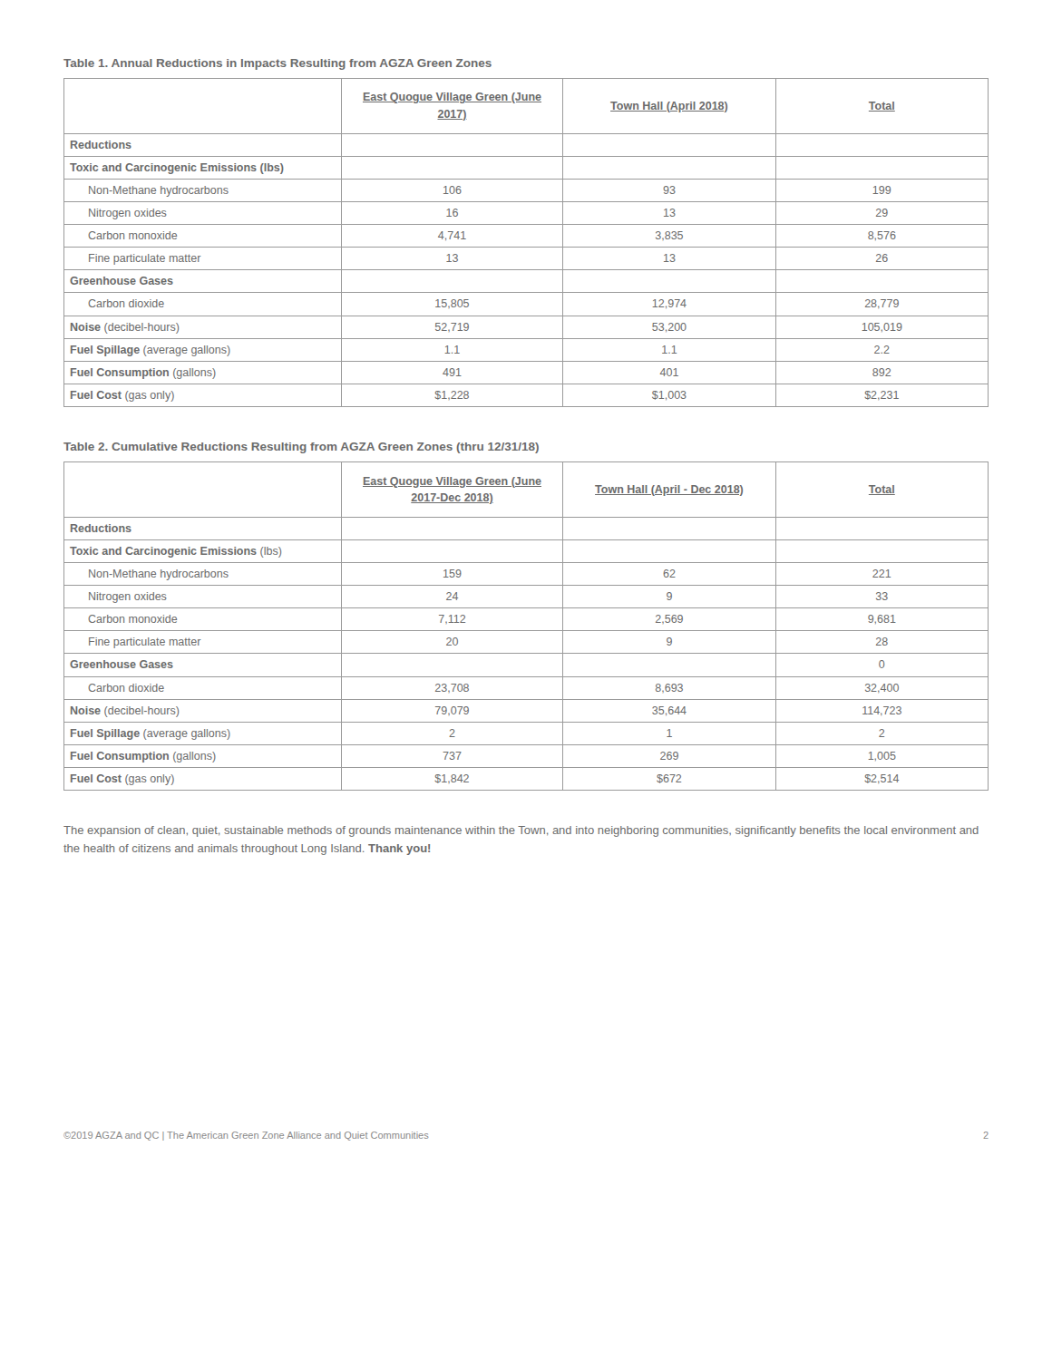Table 1. Annual Reductions in Impacts Resulting from AGZA Green Zones
| | East Quogue Village Green (June 2017) | Town Hall (April 2018) | Total |
| --- | --- | --- | --- |
| Reductions | | | |
| Toxic and Carcinogenic Emissions (lbs) | | | |
| Non-Methane hydrocarbons | 106 | 93 | 199 |
| Nitrogen oxides | 16 | 13 | 29 |
| Carbon monoxide | 4,741 | 3,835 | 8,576 |
| Fine particulate matter | 13 | 13 | 26 |
| Greenhouse Gases | | | |
| Carbon dioxide | 15,805 | 12,974 | 28,779 |
| Noise (decibel-hours) | 52,719 | 53,200 | 105,019 |
| Fuel Spillage (average gallons) | 1.1 | 1.1 | 2.2 |
| Fuel Consumption (gallons) | 491 | 401 | 892 |
| Fuel Cost (gas only) | $1,228 | $1,003 | $2,231 |
Table 2. Cumulative Reductions Resulting from AGZA Green Zones (thru 12/31/18)
| | East Quogue Village Green (June 2017-Dec 2018) | Town Hall (April - Dec 2018) | Total |
| --- | --- | --- | --- |
| Reductions | | | |
| Toxic and Carcinogenic Emissions (lbs) | | | |
| Non-Methane hydrocarbons | 159 | 62 | 221 |
| Nitrogen oxides | 24 | 9 | 33 |
| Carbon monoxide | 7,112 | 2,569 | 9,681 |
| Fine particulate matter | 20 | 9 | 28 |
| Greenhouse Gases | | | 0 |
| Carbon dioxide | 23,708 | 8,693 | 32,400 |
| Noise (decibel-hours) | 79,079 | 35,644 | 114,723 |
| Fuel Spillage (average gallons) | 2 | 1 | 2 |
| Fuel Consumption (gallons) | 737 | 269 | 1,005 |
| Fuel Cost (gas only) | $1,842 | $672 | $2,514 |
The expansion of clean, quiet, sustainable methods of grounds maintenance within the Town, and into neighboring communities, significantly benefits the local environment and the health of citizens and animals throughout Long Island. Thank you!
©2019 AGZA and QC | The American Green Zone Alliance and Quiet Communities 2